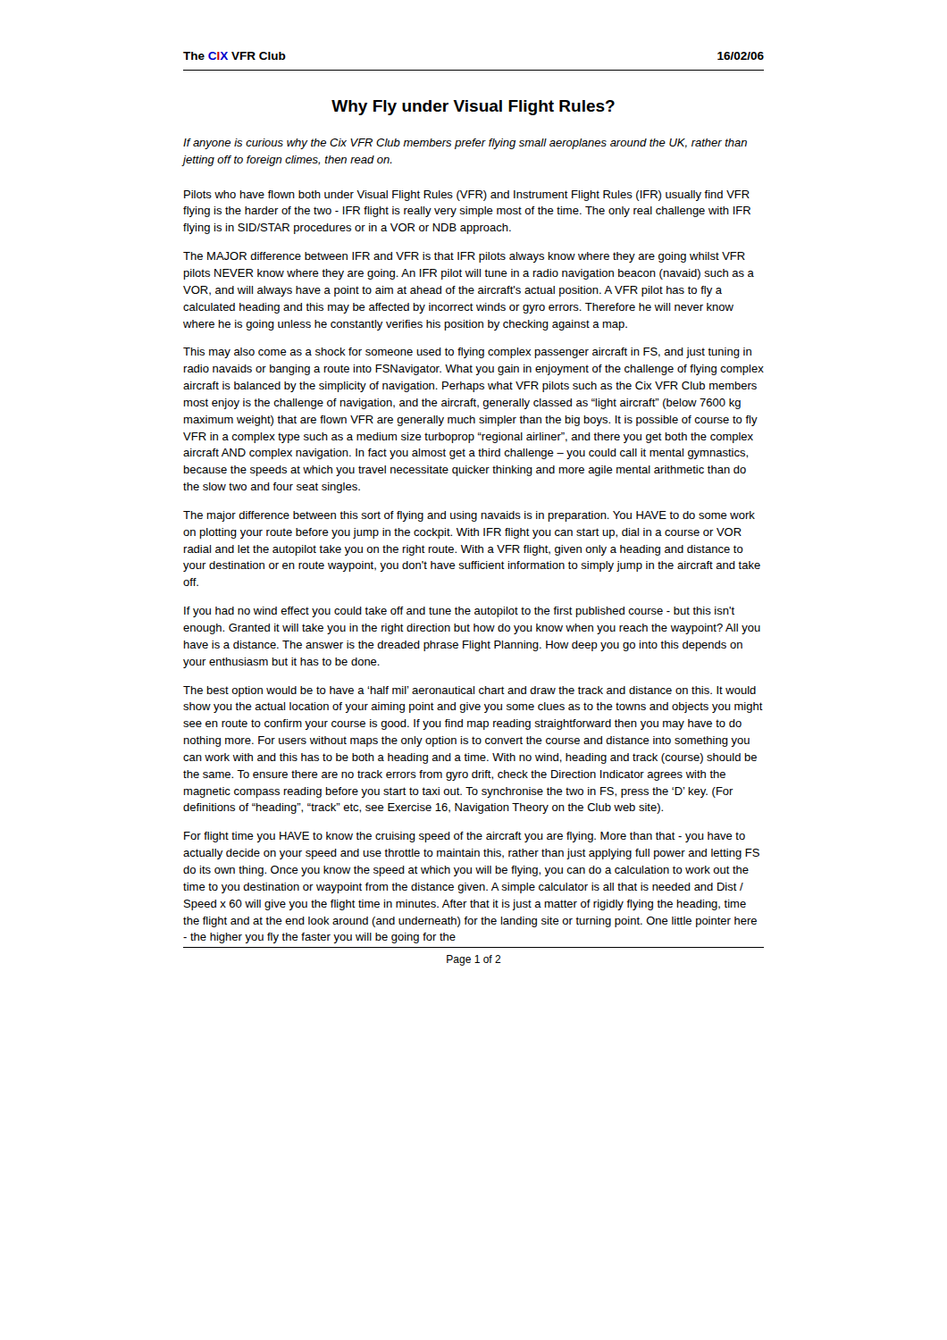The CIX VFR Club
16/02/06
Why Fly under Visual Flight Rules?
If anyone is curious why the Cix VFR Club members prefer flying small aeroplanes around the UK, rather than jetting off to foreign climes, then read on.
Pilots who have flown both under Visual Flight Rules (VFR) and Instrument Flight Rules (IFR) usually find VFR flying is the harder of the two - IFR flight is really very simple most of the time. The only real challenge with IFR flying is in SID/STAR procedures or in a VOR or NDB approach.
The MAJOR difference between IFR and VFR is that IFR pilots always know where they are going whilst VFR pilots NEVER know where they are going. An IFR pilot will tune in a radio navigation beacon (navaid) such as a VOR, and will always have a point to aim at ahead of the aircraft's actual position. A VFR pilot has to fly a calculated heading and this may be affected by incorrect winds or gyro errors. Therefore he will never know where he is going unless he constantly verifies his position by checking against a map.
This may also come as a shock for someone used to flying complex passenger aircraft in FS, and just tuning in radio navaids or banging a route into FSNavigator. What you gain in enjoyment of the challenge of flying complex aircraft is balanced by the simplicity of navigation. Perhaps what VFR pilots such as the Cix VFR Club members most enjoy is the challenge of navigation, and the aircraft, generally classed as “light aircraft” (below 7600 kg maximum weight) that are flown VFR are generally much simpler than the big boys. It is possible of course to fly VFR in a complex type such as a medium size turboprop “regional airliner”, and there you get both the complex aircraft AND complex navigation. In fact you almost get a third challenge – you could call it mental gymnastics, because the speeds at which you travel necessitate quicker thinking and more agile mental arithmetic than do the slow two and four seat singles.
The major difference between this sort of flying and using navaids is in preparation. You HAVE to do some work on plotting your route before you jump in the cockpit. With IFR flight you can start up, dial in a course or VOR radial and let the autopilot take you on the right route. With a VFR flight, given only a heading and distance to your destination or en route waypoint, you don't have sufficient information to simply jump in the aircraft and take off.
If you had no wind effect you could take off and tune the autopilot to the first published course - but this isn't enough. Granted it will take you in the right direction but how do you know when you reach the waypoint? All you have is a distance. The answer is the dreaded phrase Flight Planning. How deep you go into this depends on your enthusiasm but it has to be done.
The best option would be to have a ‘half mil’ aeronautical chart and draw the track and distance on this. It would show you the actual location of your aiming point and give you some clues as to the towns and objects you might see en route to confirm your course is good. If you find map reading straightforward then you may have to do nothing more. For users without maps the only option is to convert the course and distance into something you can work with and this has to be both a heading and a time. With no wind, heading and track (course) should be the same. To ensure there are no track errors from gyro drift, check the Direction Indicator agrees with the magnetic compass reading before you start to taxi out. To synchronise the two in FS, press the ‘D’ key. (For definitions of “heading”, “track” etc, see Exercise 16, Navigation Theory on the Club web site).
For flight time you HAVE to know the cruising speed of the aircraft you are flying. More than that - you have to actually decide on your speed and use throttle to maintain this, rather than just applying full power and letting FS do its own thing. Once you know the speed at which you will be flying, you can do a calculation to work out the time to you destination or waypoint from the distance given. A simple calculator is all that is needed and Dist / Speed x 60 will give you the flight time in minutes. After that it is just a matter of rigidly flying the heading, time the flight and at the end look around (and underneath) for the landing site or turning point. One little pointer here - the higher you fly the faster you will be going for the
Page 1 of 2